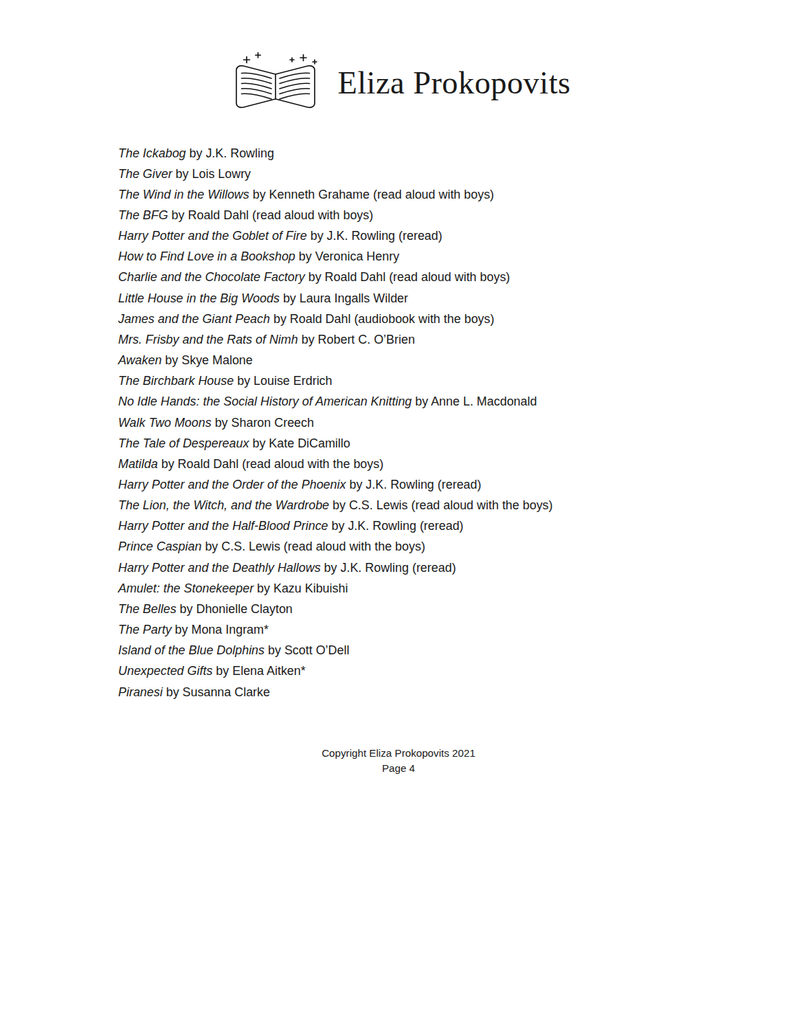Eliza Prokopovits
The Ickabog by J.K. Rowling
The Giver by Lois Lowry
The Wind in the Willows by Kenneth Grahame (read aloud with boys)
The BFG by Roald Dahl (read aloud with boys)
Harry Potter and the Goblet of Fire by J.K. Rowling (reread)
How to Find Love in a Bookshop by Veronica Henry
Charlie and the Chocolate Factory by Roald Dahl (read aloud with boys)
Little House in the Big Woods by Laura Ingalls Wilder
James and the Giant Peach by Roald Dahl (audiobook with the boys)
Mrs. Frisby and the Rats of Nimh by Robert C. O’Brien
Awaken by Skye Malone
The Birchbark House by Louise Erdrich
No Idle Hands: the Social History of American Knitting by Anne L. Macdonald
Walk Two Moons by Sharon Creech
The Tale of Despereaux by Kate DiCamillo
Matilda by Roald Dahl (read aloud with the boys)
Harry Potter and the Order of the Phoenix by J.K. Rowling (reread)
The Lion, the Witch, and the Wardrobe by C.S. Lewis (read aloud with the boys)
Harry Potter and the Half-Blood Prince by J.K. Rowling (reread)
Prince Caspian by C.S. Lewis (read aloud with the boys)
Harry Potter and the Deathly Hallows by J.K. Rowling (reread)
Amulet: the Stonekeeper by Kazu Kibuishi
The Belles by Dhonielle Clayton
The Party by Mona Ingram*
Island of the Blue Dolphins by Scott O’Dell
Unexpected Gifts by Elena Aitken*
Piranesi by Susanna Clarke
Copyright Eliza Prokopovits 2021
Page 4